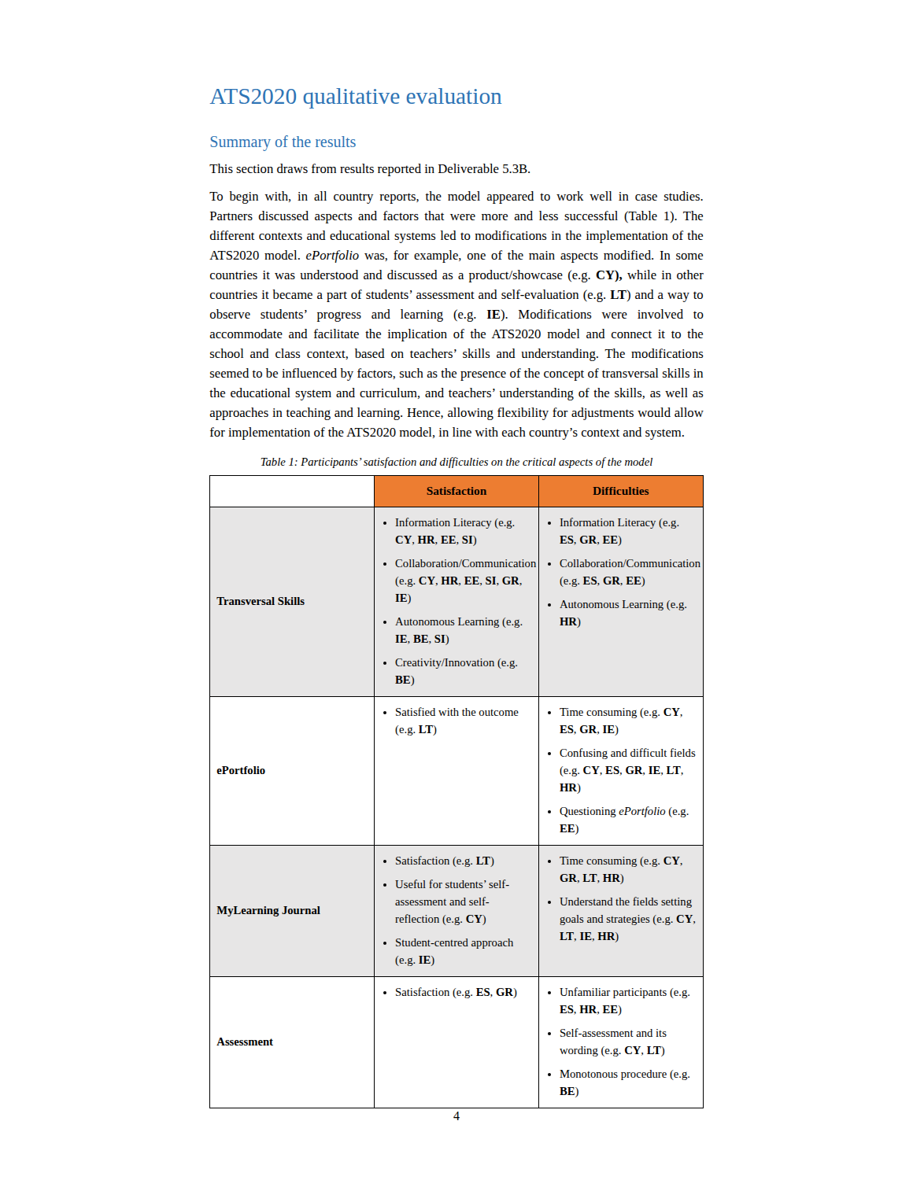ATS2020 qualitative evaluation
Summary of the results
This section draws from results reported in Deliverable 5.3B.
To begin with, in all country reports, the model appeared to work well in case studies. Partners discussed aspects and factors that were more and less successful (Table 1). The different contexts and educational systems led to modifications in the implementation of the ATS2020 model. ePortfolio was, for example, one of the main aspects modified. In some countries it was understood and discussed as a product/showcase (e.g. CY), while in other countries it became a part of students’ assessment and self-evaluation (e.g. LT) and a way to observe students’ progress and learning (e.g. IE). Modifications were involved to accommodate and facilitate the implication of the ATS2020 model and connect it to the school and class context, based on teachers’ skills and understanding. The modifications seemed to be influenced by factors, such as the presence of the concept of transversal skills in the educational system and curriculum, and teachers’ understanding of the skills, as well as approaches in teaching and learning. Hence, allowing flexibility for adjustments would allow for implementation of the ATS2020 model, in line with each country’s context and system.
Table 1: Participants’ satisfaction and difficulties on the critical aspects of the model
| | Satisfaction | Difficulties |
| --- | --- | --- |
| Transversal Skills | Information Literacy (e.g. CY , HR , EE , SI ) Collaboration/Communication (e.g. CY , HR , EE , SI , GR , IE ) Autonomous Learning (e.g. IE , BE , SI ) Creativity/Innovation (e.g. BE ) | Information Literacy (e.g. ES , GR , EE ) Collaboration/Communication (e.g. ES , GR , EE ) Autonomous Learning (e.g. HR ) |
| ePortfolio | Satisfied with the outcome (e.g. LT ) | Time consuming (e.g. CY , ES , GR , IE ) Confusing and difficult fields (e.g. CY , ES , GR , IE , LT , HR ) Questioning ePortfolio (e.g. EE ) |
| MyLearning Journal | Satisfaction (e.g. LT ) Useful for students’ self-assessment and self-reflection (e.g. CY ) Student-centred approach (e.g. IE ) | Time consuming (e.g. CY , GR , LT , HR ) Understand the fields setting goals and strategies (e.g. CY , LT , IE , HR ) |
| Assessment | Satisfaction (e.g. ES , GR ) | Unfamiliar participants (e.g. ES , HR , EE ) Self-assessment and its wording (e.g. CY , LT ) Monotonous procedure (e.g. BE ) |
4